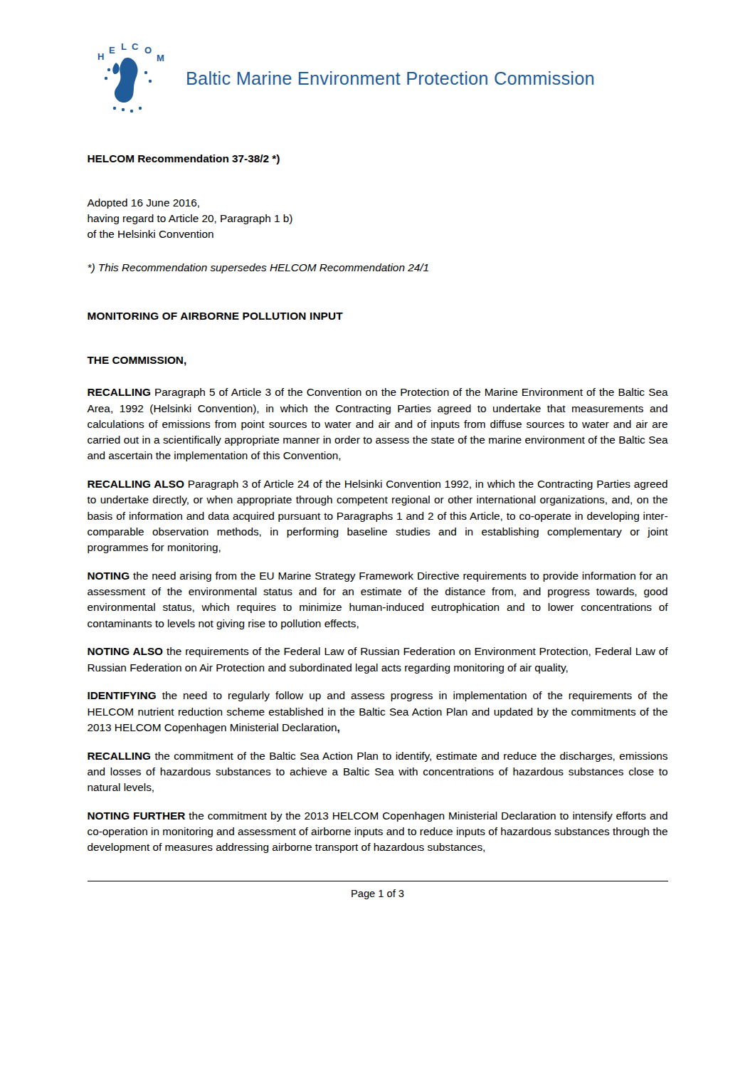H E L C O M
Baltic Marine Environment Protection Commission
HELCOM Recommendation 37-38/2 *)
Adopted 16 June 2016,
having regard to Article 20, Paragraph 1 b)
of the Helsinki Convention
*) This Recommendation supersedes HELCOM Recommendation 24/1
MONITORING OF AIRBORNE POLLUTION INPUT
THE COMMISSION,
RECALLING Paragraph 5 of Article 3 of the Convention on the Protection of the Marine Environment of the Baltic Sea Area, 1992 (Helsinki Convention), in which the Contracting Parties agreed to undertake that measurements and calculations of emissions from point sources to water and air and of inputs from diffuse sources to water and air are carried out in a scientifically appropriate manner in order to assess the state of the marine environment of the Baltic Sea and ascertain the implementation of this Convention,
RECALLING ALSO Paragraph 3 of Article 24 of the Helsinki Convention 1992, in which the Contracting Parties agreed to undertake directly, or when appropriate through competent regional or other international organizations, and, on the basis of information and data acquired pursuant to Paragraphs 1 and 2 of this Article, to co-operate in developing inter-comparable observation methods, in performing baseline studies and in establishing complementary or joint programmes for monitoring,
NOTING the need arising from the EU Marine Strategy Framework Directive requirements to provide information for an assessment of the environmental status and for an estimate of the distance from, and progress towards, good environmental status, which requires to minimize human-induced eutrophication and to lower concentrations of contaminants to levels not giving rise to pollution effects,
NOTING ALSO the requirements of the Federal Law of Russian Federation on Environment Protection, Federal Law of Russian Federation on Air Protection and subordinated legal acts regarding monitoring of air quality,
IDENTIFYING the need to regularly follow up and assess progress in implementation of the requirements of the HELCOM nutrient reduction scheme established in the Baltic Sea Action Plan and updated by the commitments of the 2013 HELCOM Copenhagen Ministerial Declaration,
RECALLING the commitment of the Baltic Sea Action Plan to identify, estimate and reduce the discharges, emissions and losses of hazardous substances to achieve a Baltic Sea with concentrations of hazardous substances close to natural levels,
NOTING FURTHER the commitment by the 2013 HELCOM Copenhagen Ministerial Declaration to intensify efforts and co-operation in monitoring and assessment of airborne inputs and to reduce inputs of hazardous substances through the development of measures addressing airborne transport of hazardous substances,
Page 1 of 3